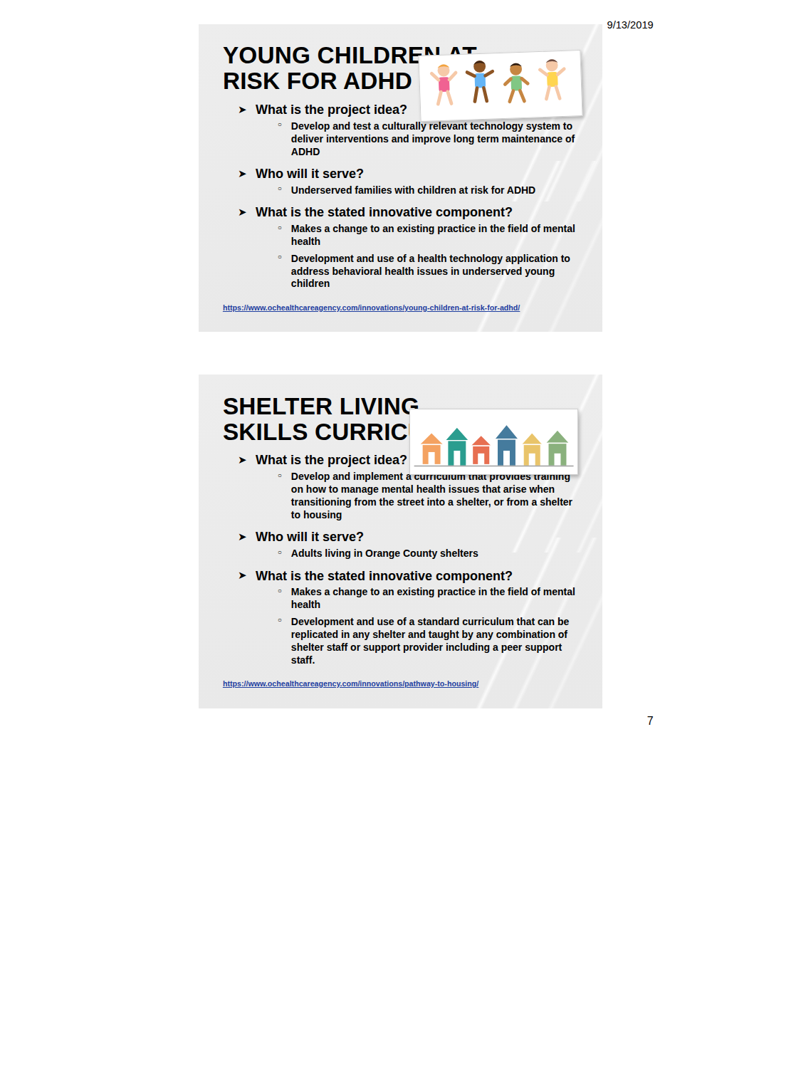9/13/2019
YOUNG CHILDREN AT RISK FOR ADHD
What is the project idea?
Develop and test a culturally relevant technology system to deliver interventions and improve long term maintenance of ADHD
Who will it serve?
Underserved families with children at risk for ADHD
What is the stated innovative component?
Makes a change to an existing practice in the field of mental health
Development and use of a health technology application to address behavioral health issues in underserved young children
https://www.ochealthcareagency.com/innovations/young-children-at-risk-for-adhd/
SHELTER LIVING SKILLS CURRICULUM
What is the project idea?
Develop and implement a curriculum that provides training on how to manage mental health issues that arise when transitioning from the street into a shelter, or from a shelter to housing
Who will it serve?
Adults living in Orange County shelters
What is the stated innovative component?
Makes a change to an existing practice in the field of mental health
Development and use of a standard curriculum that can be replicated in any shelter and taught by any combination of shelter staff or support provider including a peer support staff.
https://www.ochealthcareagency.com/innovations/pathway-to-housing/
7